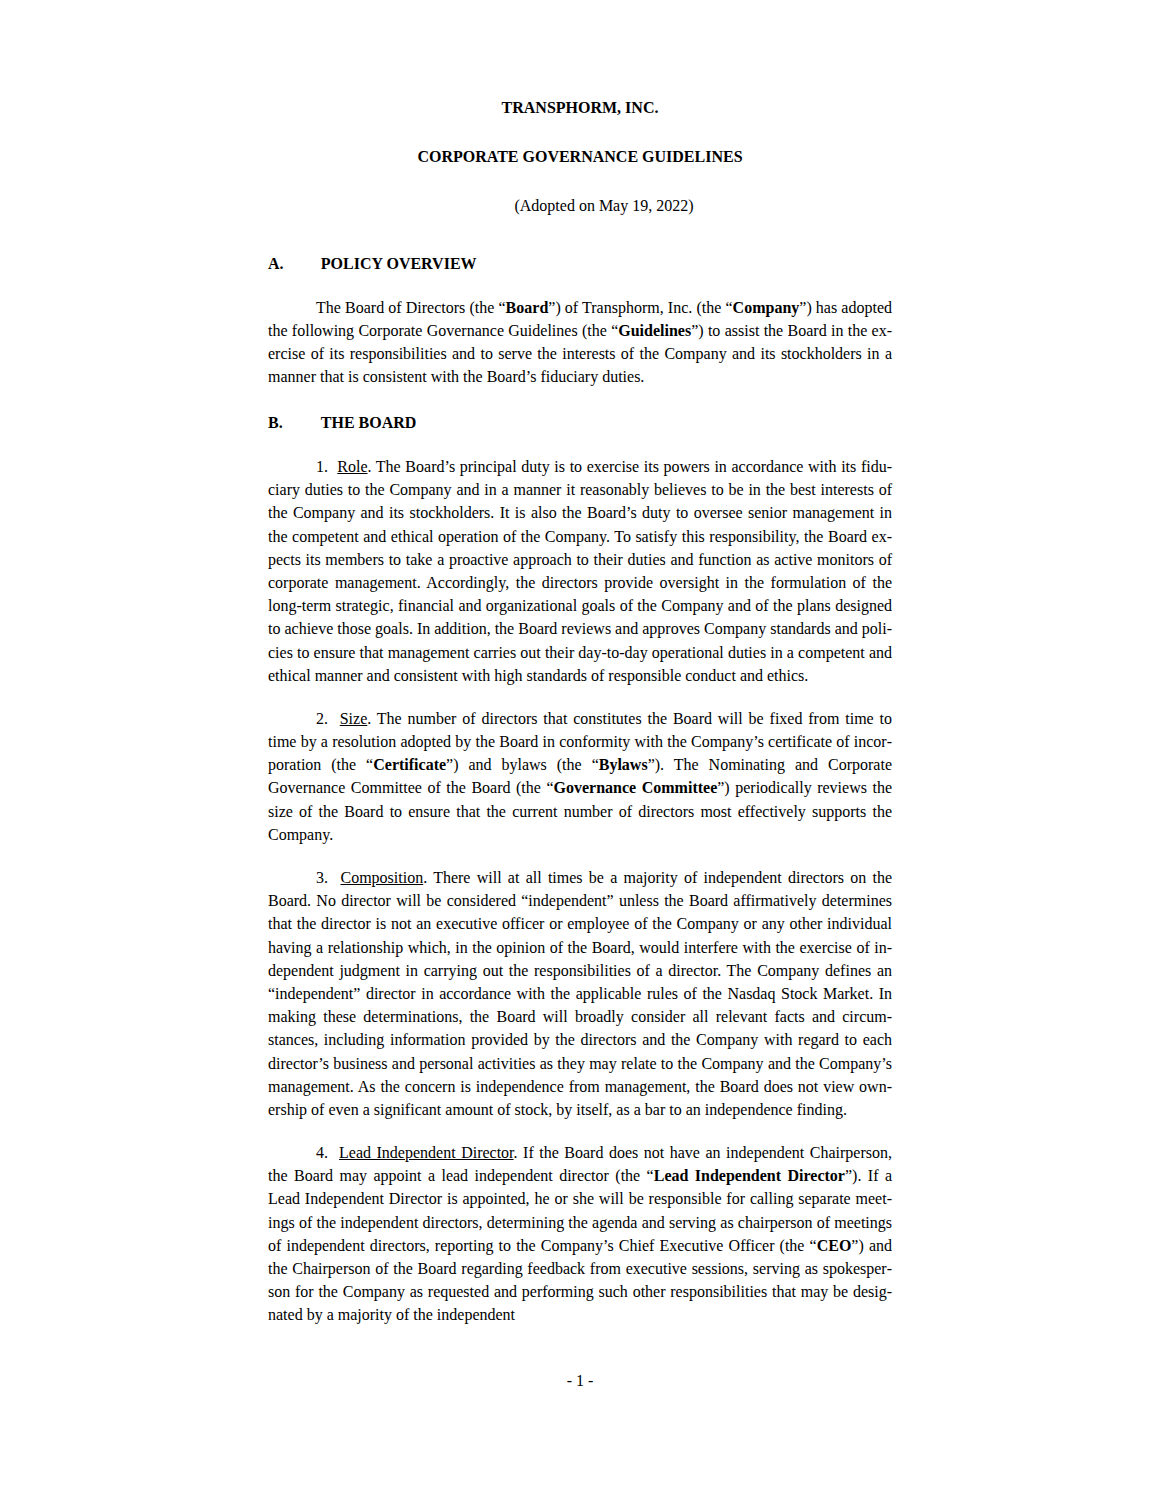TRANSPHORM, INC.
CORPORATE GOVERNANCE GUIDELINES
(Adopted on May 19, 2022)
A. POLICY OVERVIEW
The Board of Directors (the “Board”) of Transphorm, Inc. (the “Company”) has adopted the following Corporate Governance Guidelines (the “Guidelines”) to assist the Board in the exercise of its responsibilities and to serve the interests of the Company and its stockholders in a manner that is consistent with the Board’s fiduciary duties.
B. THE BOARD
1. Role. The Board’s principal duty is to exercise its powers in accordance with its fiduciary duties to the Company and in a manner it reasonably believes to be in the best interests of the Company and its stockholders. It is also the Board’s duty to oversee senior management in the competent and ethical operation of the Company. To satisfy this responsibility, the Board expects its members to take a proactive approach to their duties and function as active monitors of corporate management. Accordingly, the directors provide oversight in the formulation of the long-term strategic, financial and organizational goals of the Company and of the plans designed to achieve those goals. In addition, the Board reviews and approves Company standards and policies to ensure that management carries out their day-to-day operational duties in a competent and ethical manner and consistent with high standards of responsible conduct and ethics.
2. Size. The number of directors that constitutes the Board will be fixed from time to time by a resolution adopted by the Board in conformity with the Company’s certificate of incorporation (the “Certificate”) and bylaws (the “Bylaws”). The Nominating and Corporate Governance Committee of the Board (the “Governance Committee”) periodically reviews the size of the Board to ensure that the current number of directors most effectively supports the Company.
3. Composition. There will at all times be a majority of independent directors on the Board. No director will be considered “independent” unless the Board affirmatively determines that the director is not an executive officer or employee of the Company or any other individual having a relationship which, in the opinion of the Board, would interfere with the exercise of independent judgment in carrying out the responsibilities of a director. The Company defines an “independent” director in accordance with the applicable rules of the Nasdaq Stock Market. In making these determinations, the Board will broadly consider all relevant facts and circumstances, including information provided by the directors and the Company with regard to each director’s business and personal activities as they may relate to the Company and the Company’s management. As the concern is independence from management, the Board does not view ownership of even a significant amount of stock, by itself, as a bar to an independence finding.
4. Lead Independent Director. If the Board does not have an independent Chairperson, the Board may appoint a lead independent director (the “Lead Independent Director”). If a Lead Independent Director is appointed, he or she will be responsible for calling separate meetings of the independent directors, determining the agenda and serving as chairperson of meetings of independent directors, reporting to the Company’s Chief Executive Officer (the “CEO”) and the Chairperson of the Board regarding feedback from executive sessions, serving as spokesperson for the Company as requested and performing such other responsibilities that may be designated by a majority of the independent
- 1 -